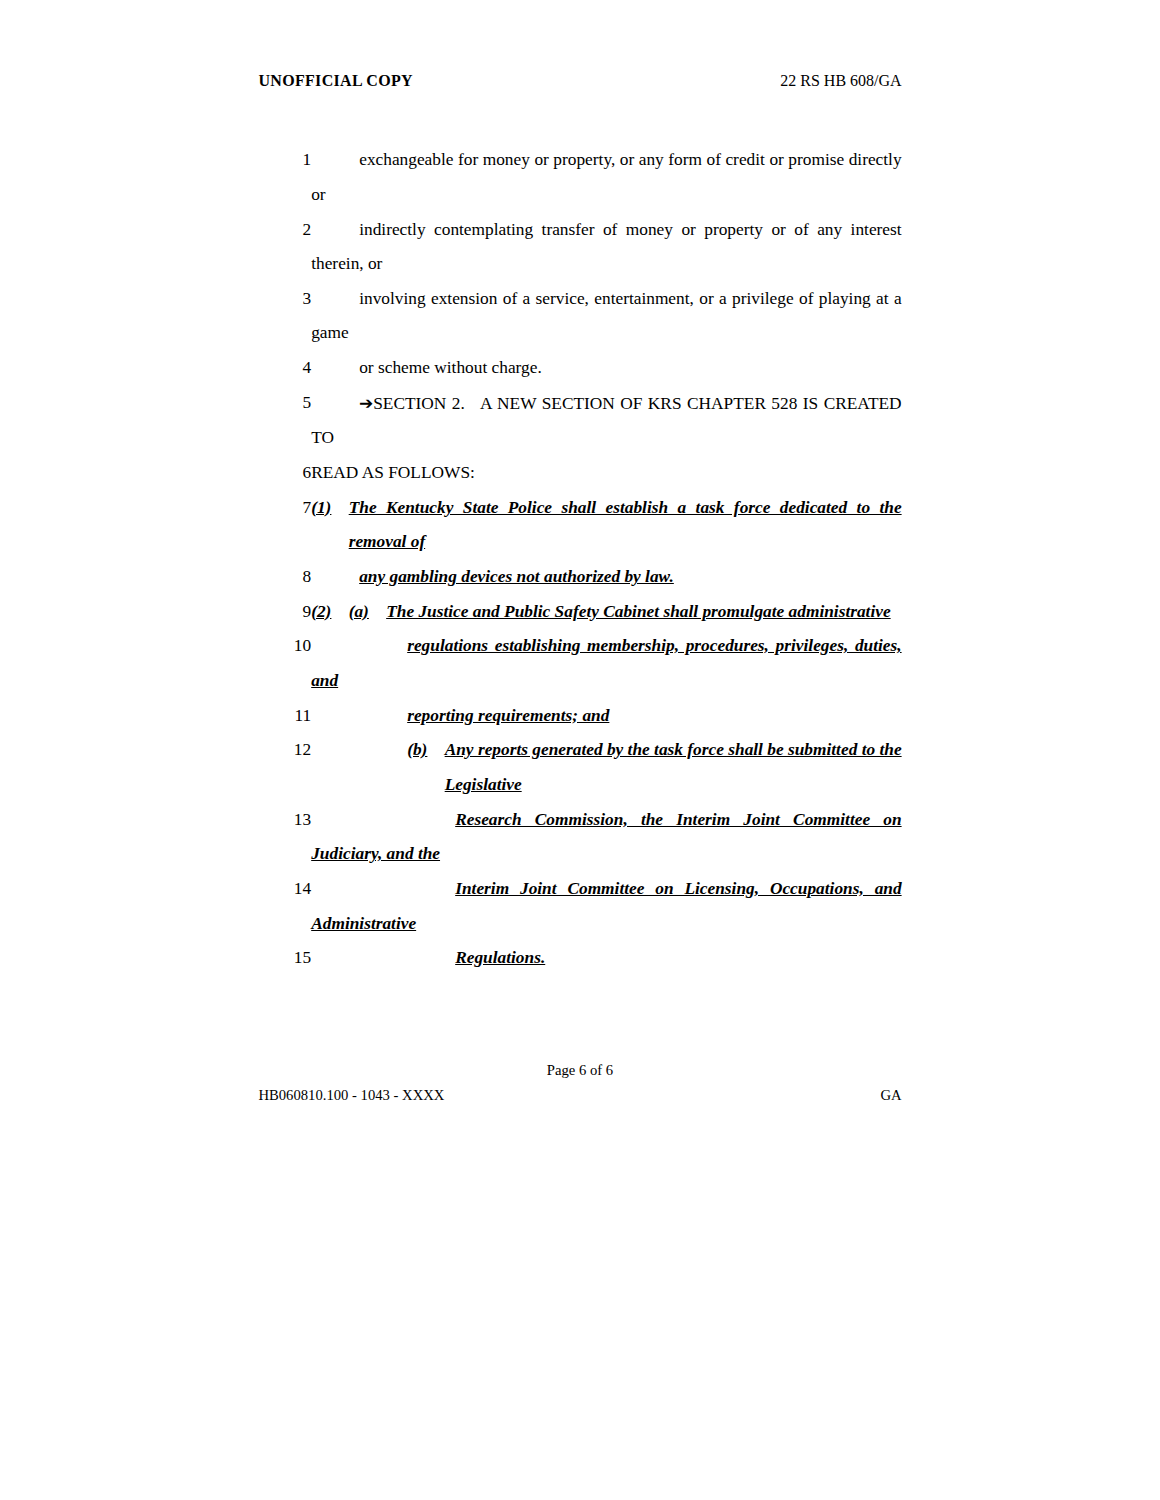UNOFFICIAL COPY
22 RS HB 608/GA
| 1 | exchangeable for money or property, or any form of credit or promise directly or |
| 2 | indirectly contemplating transfer of money or property or of any interest therein, or |
| 3 | involving extension of a service, entertainment, or a privilege of playing at a game |
| 4 | or scheme without charge. |
| 5 | ➔ SECTION 2. A NEW SECTION OF KRS CHAPTER 528 IS CREATED TO |
| 6 | READ AS FOLLOWS: |
| 7 | (1) The Kentucky State Police shall establish a task force dedicated to the removal of |
| 8 | any gambling devices not authorized by law. |
| 9 | (2) (a) The Justice and Public Safety Cabinet shall promulgate administrative |
| 10 | regulations establishing membership, procedures, privileges, duties, and |
| 11 | reporting requirements; and |
| 12 | (b) Any reports generated by the task force shall be submitted to the Legislative |
| 13 | Research Commission, the Interim Joint Committee on Judiciary, and the |
| 14 | Interim Joint Committee on Licensing, Occupations, and Administrative |
| 15 | Regulations. |
Page 6 of 6
HB060810.100 - 1043 - XXXX
GA